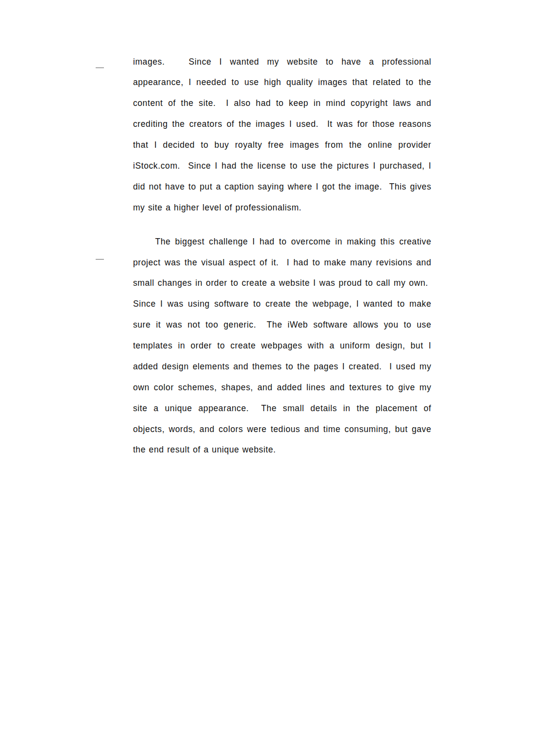images. Since I wanted my website to have a professional appearance, I needed to use high quality images that related to the content of the site. I also had to keep in mind copyright laws and crediting the creators of the images I used. It was for those reasons that I decided to buy royalty free images from the online provider iStock.com. Since I had the license to use the pictures I purchased, I did not have to put a caption saying where I got the image. This gives my site a higher level of professionalism.
The biggest challenge I had to overcome in making this creative project was the visual aspect of it. I had to make many revisions and small changes in order to create a website I was proud to call my own. Since I was using software to create the webpage, I wanted to make sure it was not too generic. The iWeb software allows you to use templates in order to create webpages with a uniform design, but I added design elements and themes to the pages I created. I used my own color schemes, shapes, and added lines and textures to give my site a unique appearance. The small details in the placement of objects, words, and colors were tedious and time consuming, but gave the end result of a unique website.